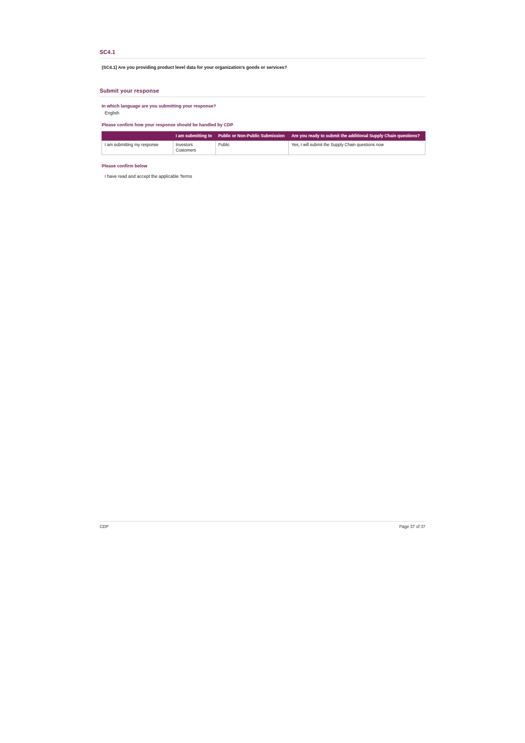SC4.1
(SC4.1) Are you providing product level data for your organization’s goods or services?
Submit your response
In which language are you submitting your response?
English
Please confirm how your response should be handled by CDP
| | I am submitting to | Public or Non-Public Submission | Are you ready to submit the additional Supply Chain questions? |
| --- | --- | --- | --- |
| I am submitting my response | Investors Customers | Public | Yes, I will submit the Supply Chain questions now |
Please confirm below
I have read and accept the applicable Terms
CDP
Page 37 of 37